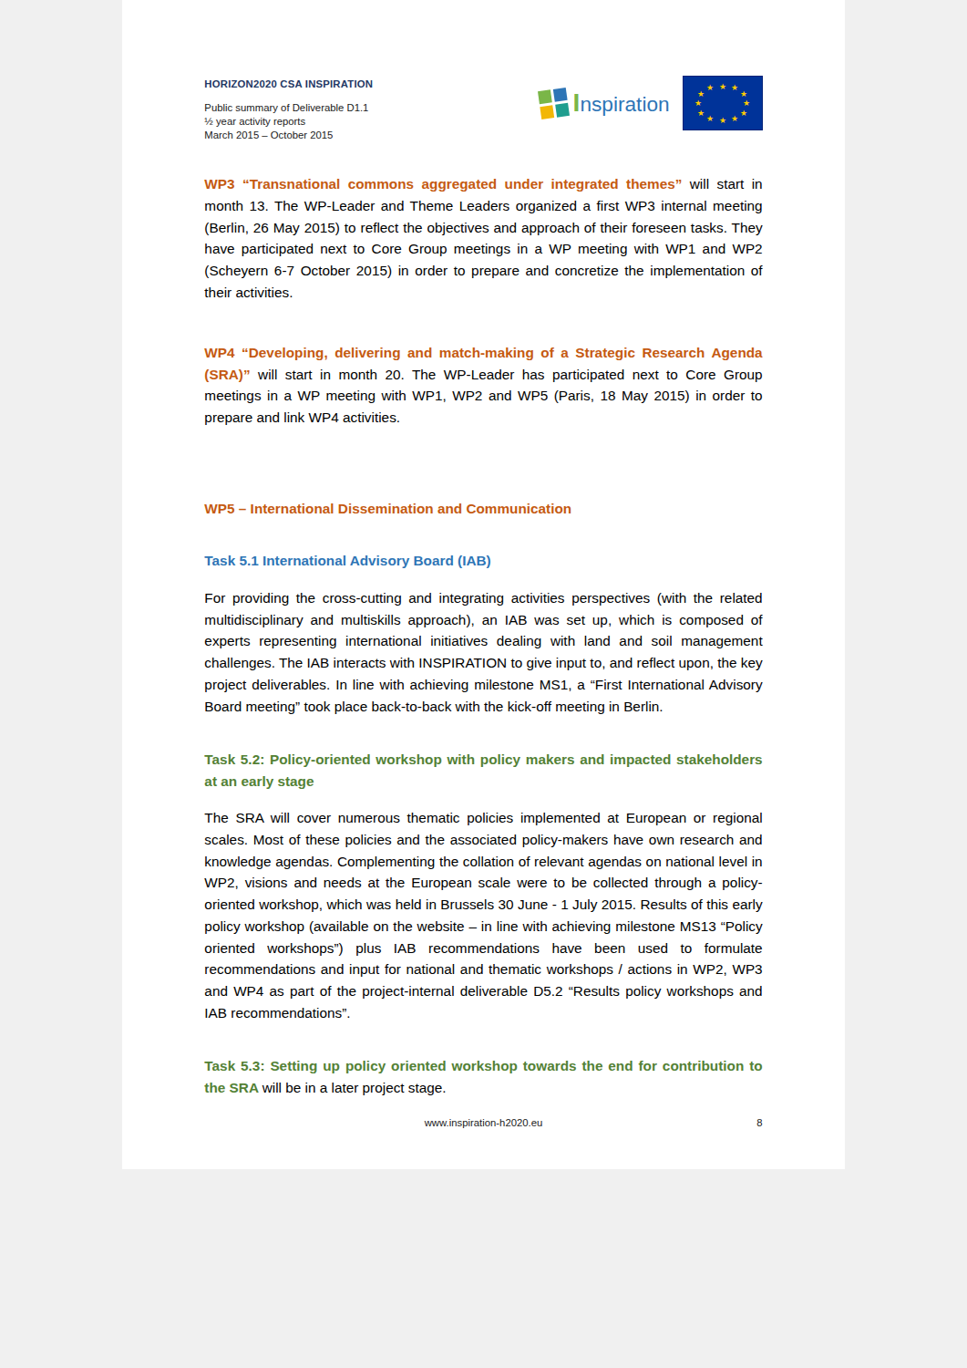HORIZON2020 CSA INSPIRATION
Public summary of Deliverable D1.1
½ year activity reports
March 2015 – October 2015
Inspiration
★ ★ ★ ★ ★ ★ ★ ★ ★ ★ ★ ★
WP3 “Transnational commons aggregated under integrated themes” will start in month 13. The WP-Leader and Theme Leaders organized a first WP3 internal meeting (Berlin, 26 May 2015) to reflect the objectives and approach of their foreseen tasks. They have participated next to Core Group meetings in a WP meeting with WP1 and WP2 (Scheyern 6-7 October 2015) in order to prepare and concretize the implementation of their activities.
WP4 “Developing, delivering and match-making of a Strategic Research Agenda (SRA)” will start in month 20. The WP-Leader has participated next to Core Group meetings in a WP meeting with WP1, WP2 and WP5 (Paris, 18 May 2015) in order to prepare and link WP4 activities.
WP5 – International Dissemination and Communication
Task 5.1 International Advisory Board (IAB)
For providing the cross-cutting and integrating activities perspectives (with the related multidisciplinary and multiskills approach), an IAB was set up, which is composed of experts representing international initiatives dealing with land and soil management challenges. The IAB interacts with INSPIRATION to give input to, and reflect upon, the key project deliverables. In line with achieving milestone MS1, a “First International Advisory Board meeting” took place back-to-back with the kick-off meeting in Berlin.
Task 5.2: Policy-oriented workshop with policy makers and impacted stakeholders at an early stage
The SRA will cover numerous thematic policies implemented at European or regional scales. Most of these policies and the associated policy-makers have own research and knowledge agendas. Complementing the collation of relevant agendas on national level in WP2, visions and needs at the European scale were to be collected through a policy-oriented workshop, which was held in Brussels 30 June - 1 July 2015. Results of this early policy workshop (available on the website – in line with achieving milestone MS13 “Policy oriented workshops”) plus IAB recommendations have been used to formulate recommendations and input for national and thematic workshops / actions in WP2, WP3 and WP4 as part of the project-internal deliverable D5.2 “Results policy workshops and IAB recommendations”.
Task 5.3: Setting up policy oriented workshop towards the end for contribution to the SRA will be in a later project stage.
www.inspiration-h2020.eu 8